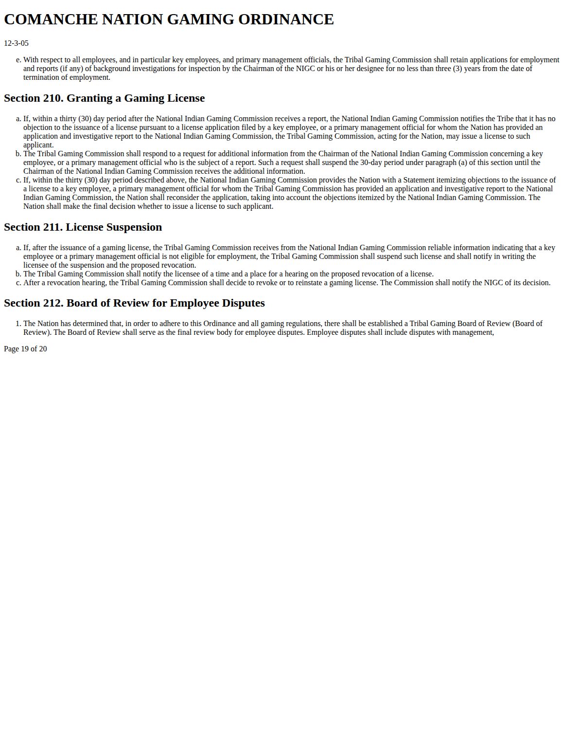COMANCHE NATION GAMING ORDINANCE
12-3-05
With respect to all employees, and in particular key employees, and primary management officials, the Tribal Gaming Commission shall retain applications for employment and reports (if any) of background investigations for inspection by the Chairman of the NIGC or his or her designee for no less than three (3) years from the date of termination of employment.
Section 210. Granting a Gaming License
If, within a thirty (30) day period after the National Indian Gaming Commission receives a report, the National Indian Gaming Commission notifies the Tribe that it has no objection to the issuance of a license pursuant to a license application filed by a key employee, or a primary management official for whom the Nation has provided an application and investigative report to the National Indian Gaming Commission, the Tribal Gaming Commission, acting for the Nation, may issue a license to such applicant.
The Tribal Gaming Commission shall respond to a request for additional information from the Chairman of the National Indian Gaming Commission concerning a key employee, or a primary management official who is the subject of a report. Such a request shall suspend the 30-day period under paragraph (a) of this section until the Chairman of the National Indian Gaming Commission receives the additional information.
If, within the thirty (30) day period described above, the National Indian Gaming Commission provides the Nation with a Statement itemizing objections to the issuance of a license to a key employee, a primary management official for whom the Tribal Gaming Commission has provided an application and investigative report to the National Indian Gaming Commission, the Nation shall reconsider the application, taking into account the objections itemized by the National Indian Gaming Commission. The Nation shall make the final decision whether to issue a license to such applicant.
Section 211. License Suspension
If, after the issuance of a gaming license, the Tribal Gaming Commission receives from the National Indian Gaming Commission reliable information indicating that a key employee or a primary management official is not eligible for employment, the Tribal Gaming Commission shall suspend such license and shall notify in writing the licensee of the suspension and the proposed revocation.
The Tribal Gaming Commission shall notify the licensee of a time and a place for a hearing on the proposed revocation of a license.
After a revocation hearing, the Tribal Gaming Commission shall decide to revoke or to reinstate a gaming license. The Commission shall notify the NIGC of its decision.
Section 212. Board of Review for Employee Disputes
The Nation has determined that, in order to adhere to this Ordinance and all gaming regulations, there shall be established a Tribal Gaming Board of Review (Board of Review). The Board of Review shall serve as the final review body for employee disputes. Employee disputes shall include disputes with management,
Page 19 of 20